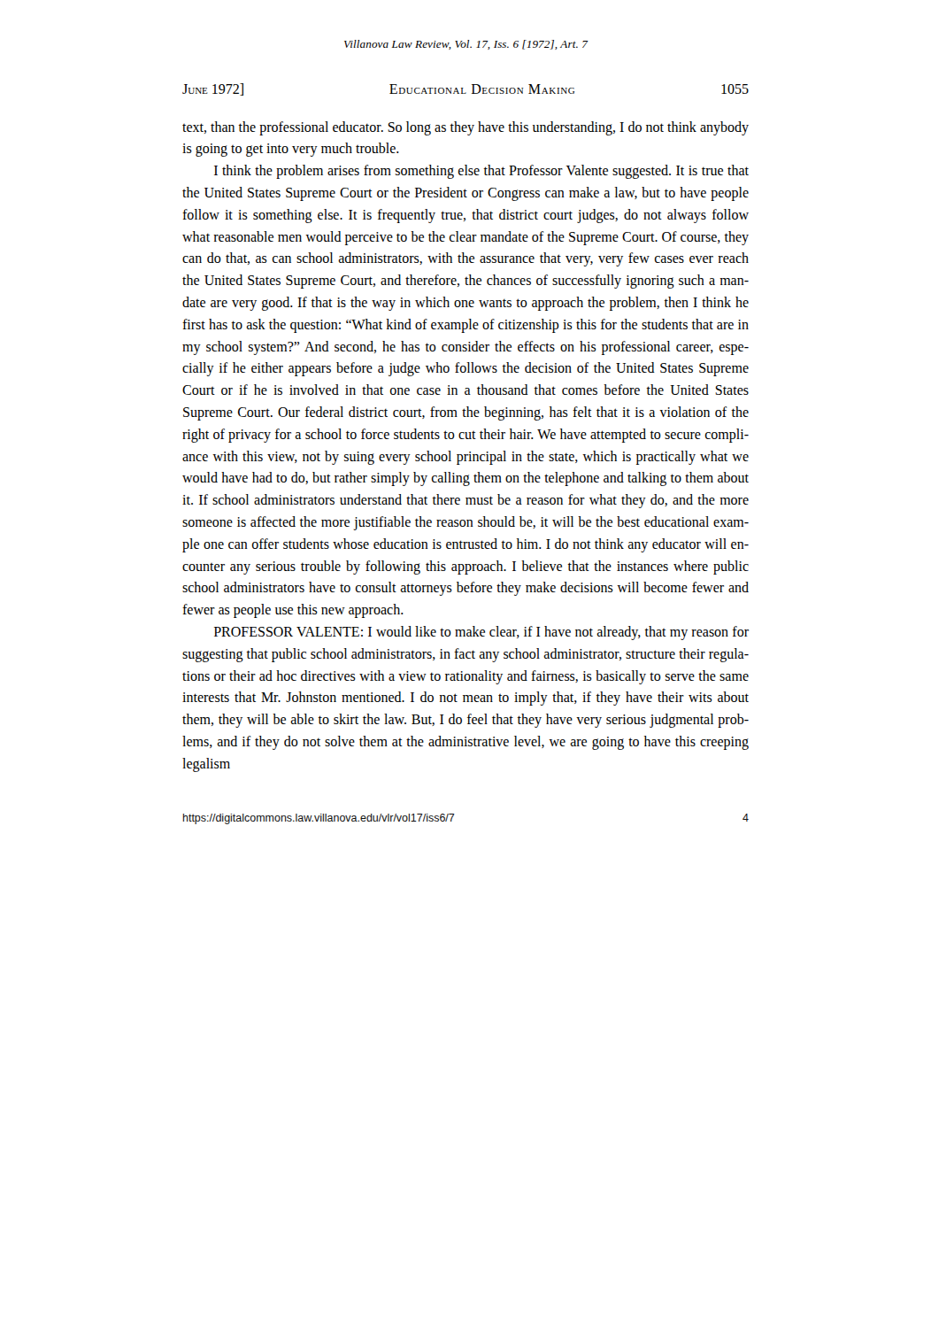Villanova Law Review, Vol. 17, Iss. 6 [1972], Art. 7
June 1972] Educational Decision Making 1055
text, than the professional educator. So long as they have this understanding, I do not think anybody is going to get into very much trouble.
I think the problem arises from something else that Professor Valente suggested. It is true that the United States Supreme Court or the President or Congress can make a law, but to have people follow it is something else. It is frequently true, that district court judges, do not always follow what reasonable men would perceive to be the clear mandate of the Supreme Court. Of course, they can do that, as can school administrators, with the assurance that very, very few cases ever reach the United States Supreme Court, and therefore, the chances of successfully ignoring such a mandate are very good. If that is the way in which one wants to approach the problem, then I think he first has to ask the question: “What kind of example of citizenship is this for the students that are in my school system?” And second, he has to consider the effects on his professional career, especially if he either appears before a judge who follows the decision of the United States Supreme Court or if he is involved in that one case in a thousand that comes before the United States Supreme Court. Our federal district court, from the beginning, has felt that it is a violation of the right of privacy for a school to force students to cut their hair. We have attempted to secure compliance with this view, not by suing every school principal in the state, which is practically what we would have had to do, but rather simply by calling them on the telephone and talking to them about it. If school administrators understand that there must be a reason for what they do, and the more someone is affected the more justifiable the reason should be, it will be the best educational example one can offer students whose education is entrusted to him. I do not think any educator will encounter any serious trouble by following this approach. I believe that the instances where public school administrators have to consult attorneys before they make decisions will become fewer and fewer as people use this new approach.
PROFESSOR VALENTE: I would like to make clear, if I have not already, that my reason for suggesting that public school administrators, in fact any school administrator, structure their regulations or their ad hoc directives with a view to rationality and fairness, is basically to serve the same interests that Mr. Johnston mentioned. I do not mean to imply that, if they have their wits about them, they will be able to skirt the law. But, I do feel that they have very serious judgmental problems, and if they do not solve them at the administrative level, we are going to have this creeping legalism
https://digitalcommons.law.villanova.edu/vlr/vol17/iss6/7 4